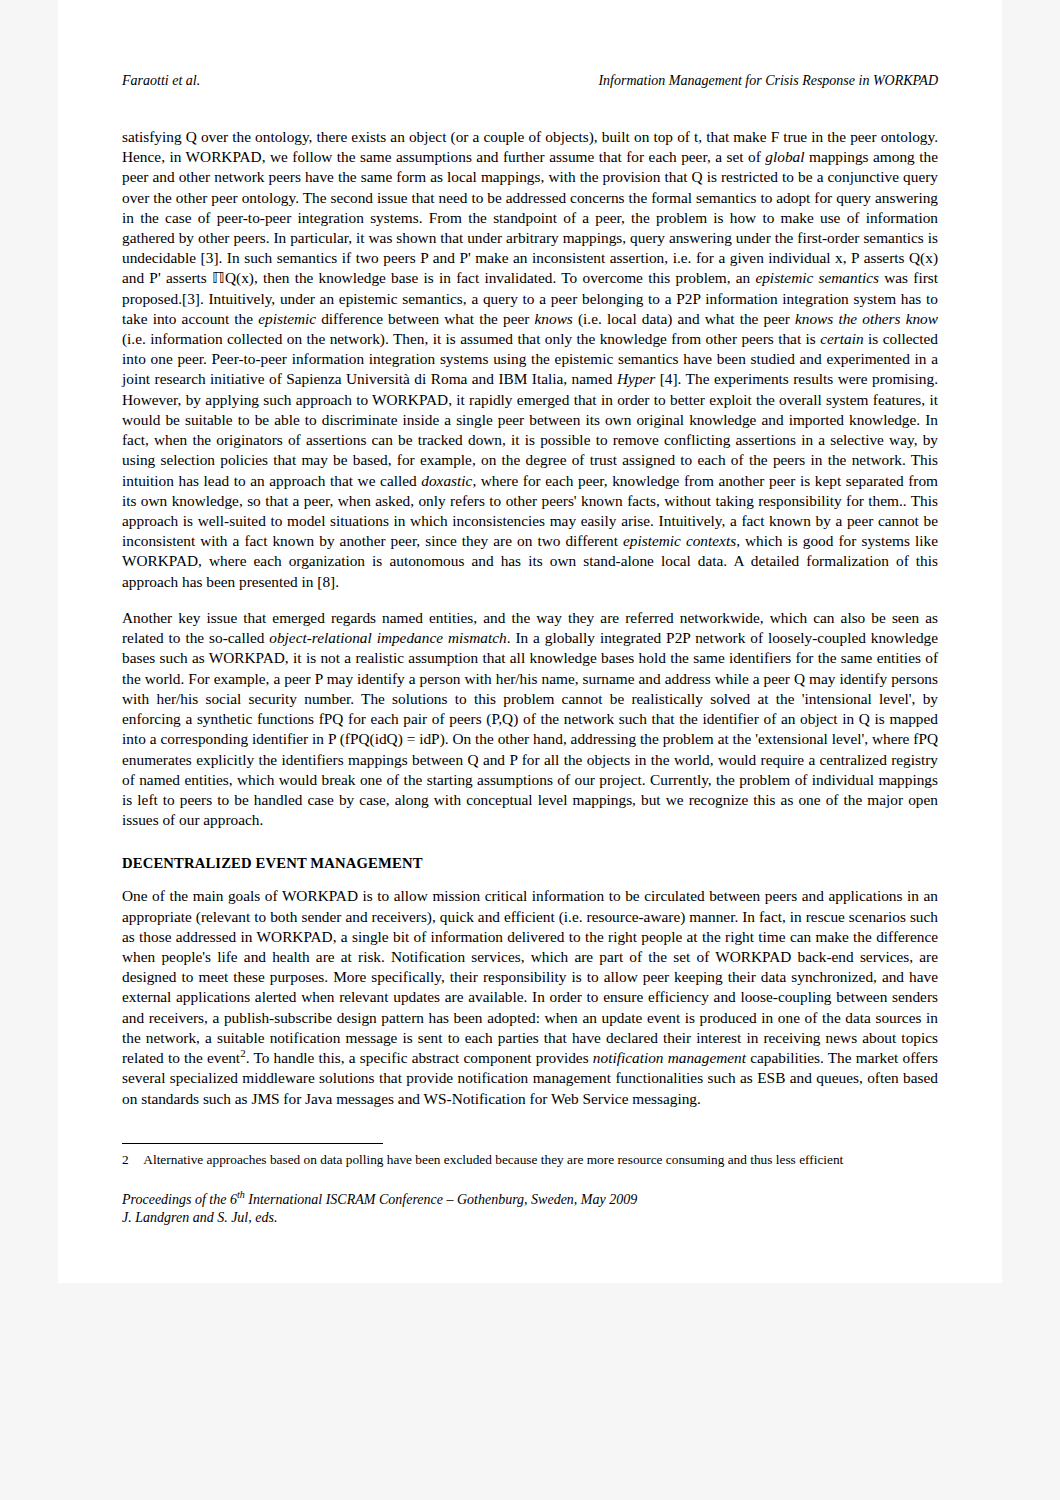Faraotti et al. Information Management for Crisis Response in WORKPAD
satisfying Q over the ontology, there exists an object (or a couple of objects), built on top of t, that make F true in the peer ontology. Hence, in WORKPAD, we follow the same assumptions and further assume that for each peer, a set of global mappings among the peer and other network peers have the same form as local mappings, with the provision that Q is restricted to be a conjunctive query over the other peer ontology. The second issue that need to be addressed concerns the formal semantics to adopt for query answering in the case of peer-to-peer integration systems. From the standpoint of a peer, the problem is how to make use of information gathered by other peers. In particular, it was shown that under arbitrary mappings, query answering under the first-order semantics is undecidable [3]. In such semantics if two peers P and P' make an inconsistent assertion, i.e. for a given individual x, P asserts Q(x) and P' asserts ℿQ(x), then the knowledge base is in fact invalidated. To overcome this problem, an epistemic semantics was first proposed.[3]. Intuitively, under an epistemic semantics, a query to a peer belonging to a P2P information integration system has to take into account the epistemic difference between what the peer knows (i.e. local data) and what the peer knows the others know (i.e. information collected on the network). Then, it is assumed that only the knowledge from other peers that is certain is collected into one peer. Peer-to-peer information integration systems using the epistemic semantics have been studied and experimented in a joint research initiative of Sapienza Università di Roma and IBM Italia, named Hyper [4]. The experiments results were promising. However, by applying such approach to WORKPAD, it rapidly emerged that in order to better exploit the overall system features, it would be suitable to be able to discriminate inside a single peer between its own original knowledge and imported knowledge. In fact, when the originators of assertions can be tracked down, it is possible to remove conflicting assertions in a selective way, by using selection policies that may be based, for example, on the degree of trust assigned to each of the peers in the network. This intuition has lead to an approach that we called doxastic, where for each peer, knowledge from another peer is kept separated from its own knowledge, so that a peer, when asked, only refers to other peers' known facts, without taking responsibility for them.. This approach is well-suited to model situations in which inconsistencies may easily arise. Intuitively, a fact known by a peer cannot be inconsistent with a fact known by another peer, since they are on two different epistemic contexts, which is good for systems like WORKPAD, where each organization is autonomous and has its own stand-alone local data. A detailed formalization of this approach has been presented in [8].
Another key issue that emerged regards named entities, and the way they are referred networkwide, which can also be seen as related to the so-called object-relational impedance mismatch. In a globally integrated P2P network of loosely-coupled knowledge bases such as WORKPAD, it is not a realistic assumption that all knowledge bases hold the same identifiers for the same entities of the world. For example, a peer P may identify a person with her/his name, surname and address while a peer Q may identify persons with her/his social security number. The solutions to this problem cannot be realistically solved at the 'intensional level', by enforcing a synthetic functions fPQ for each pair of peers (P,Q) of the network such that the identifier of an object in Q is mapped into a corresponding identifier in P (fPQ(idQ) = idP). On the other hand, addressing the problem at the 'extensional level', where fPQ enumerates explicitly the identifiers mappings between Q and P for all the objects in the world, would require a centralized registry of named entities, which would break one of the starting assumptions of our project. Currently, the problem of individual mappings is left to peers to be handled case by case, along with conceptual level mappings, but we recognize this as one of the major open issues of our approach.
Decentralized Event Management
One of the main goals of WORKPAD is to allow mission critical information to be circulated between peers and applications in an appropriate (relevant to both sender and receivers), quick and efficient (i.e. resource-aware) manner. In fact, in rescue scenarios such as those addressed in WORKPAD, a single bit of information delivered to the right people at the right time can make the difference when people's life and health are at risk. Notification services, which are part of the set of WORKPAD back-end services, are designed to meet these purposes. More specifically, their responsibility is to allow peer keeping their data synchronized, and have external applications alerted when relevant updates are available. In order to ensure efficiency and loose-coupling between senders and receivers, a publish-subscribe design pattern has been adopted: when an update event is produced in one of the data sources in the network, a suitable notification message is sent to each parties that have declared their interest in receiving news about topics related to the event2. To handle this, a specific abstract component provides notification management capabilities. The market offers several specialized middleware solutions that provide notification management functionalities such as ESB and queues, often based on standards such as JMS for Java messages and WS-Notification for Web Service messaging.
2 Alternative approaches based on data polling have been excluded because they are more resource consuming and thus less efficient
Proceedings of the 6th International ISCRAM Conference – Gothenburg, Sweden, May 2009
J. Landgren and S. Jul, eds.